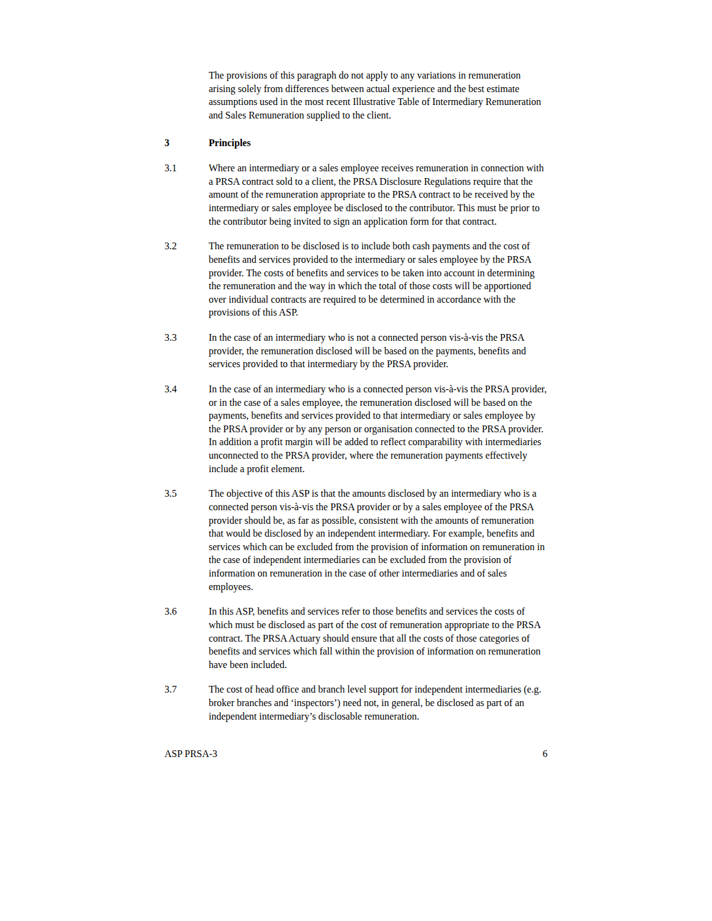The provisions of this paragraph do not apply to any variations in remuneration arising solely from differences between actual experience and the best estimate assumptions used in the most recent Illustrative Table of Intermediary Remuneration and Sales Remuneration supplied to the client.
3 Principles
3.1 Where an intermediary or a sales employee receives remuneration in connection with a PRSA contract sold to a client, the PRSA Disclosure Regulations require that the amount of the remuneration appropriate to the PRSA contract to be received by the intermediary or sales employee be disclosed to the contributor. This must be prior to the contributor being invited to sign an application form for that contract.
3.2 The remuneration to be disclosed is to include both cash payments and the cost of benefits and services provided to the intermediary or sales employee by the PRSA provider. The costs of benefits and services to be taken into account in determining the remuneration and the way in which the total of those costs will be apportioned over individual contracts are required to be determined in accordance with the provisions of this ASP.
3.3 In the case of an intermediary who is not a connected person vis-à-vis the PRSA provider, the remuneration disclosed will be based on the payments, benefits and services provided to that intermediary by the PRSA provider.
3.4 In the case of an intermediary who is a connected person vis-à-vis the PRSA provider, or in the case of a sales employee, the remuneration disclosed will be based on the payments, benefits and services provided to that intermediary or sales employee by the PRSA provider or by any person or organisation connected to the PRSA provider. In addition a profit margin will be added to reflect comparability with intermediaries unconnected to the PRSA provider, where the remuneration payments effectively include a profit element.
3.5 The objective of this ASP is that the amounts disclosed by an intermediary who is a connected person vis-à-vis the PRSA provider or by a sales employee of the PRSA provider should be, as far as possible, consistent with the amounts of remuneration that would be disclosed by an independent intermediary. For example, benefits and services which can be excluded from the provision of information on remuneration in the case of independent intermediaries can be excluded from the provision of information on remuneration in the case of other intermediaries and of sales employees.
3.6 In this ASP, benefits and services refer to those benefits and services the costs of which must be disclosed as part of the cost of remuneration appropriate to the PRSA contract. The PRSA Actuary should ensure that all the costs of those categories of benefits and services which fall within the provision of information on remuneration have been included.
3.7 The cost of head office and branch level support for independent intermediaries (e.g. broker branches and ‘inspectors’) need not, in general, be disclosed as part of an independent intermediary’s disclosable remuneration.
ASP PRSA-3 6